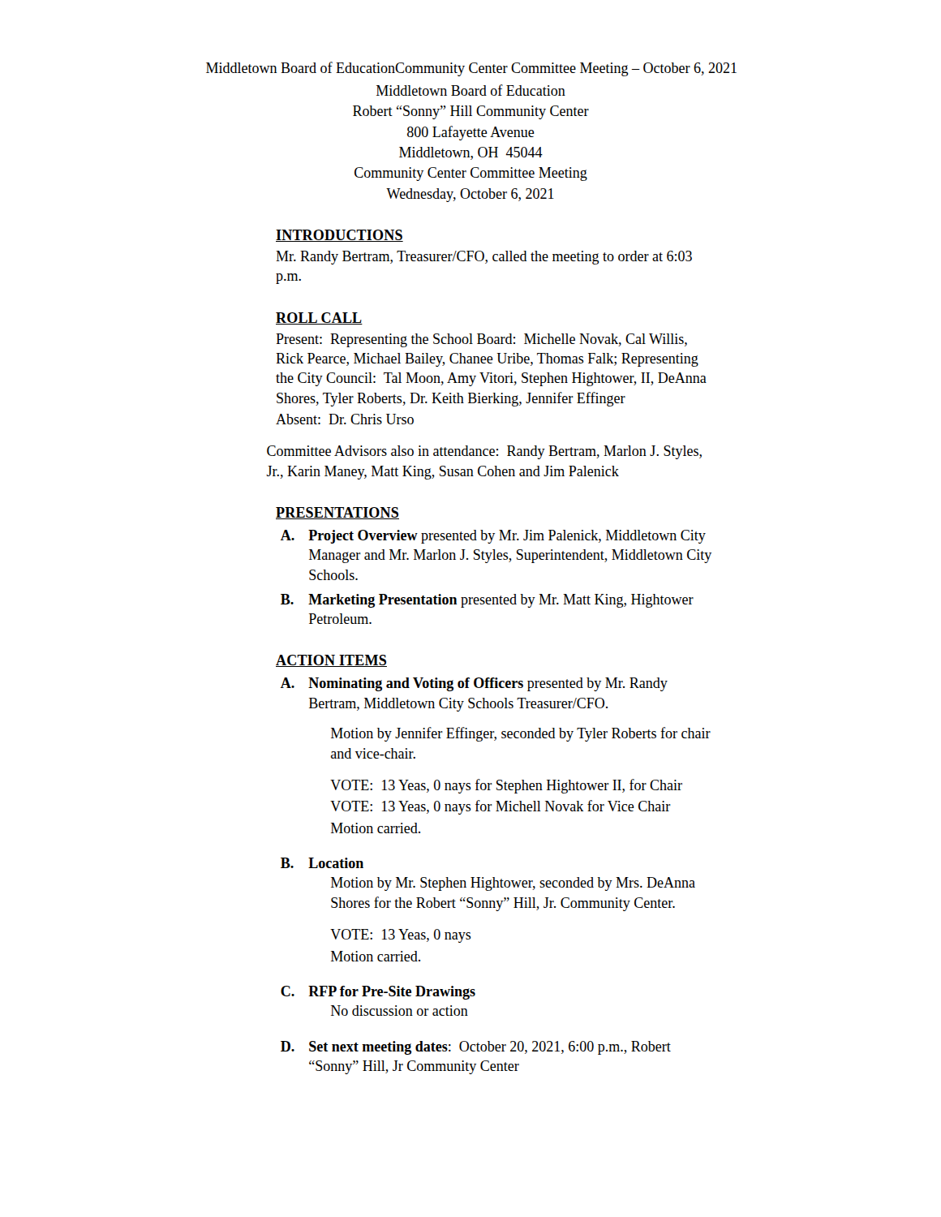Middletown Board of Education Community Center Committee Meeting – October 6, 2021
Middletown Board of Education
Robert “Sonny” Hill Community Center
800 Lafayette Avenue
Middletown, OH 45044
Community Center Committee Meeting
Wednesday, October 6, 2021
INTRODUCTIONS
Mr. Randy Bertram, Treasurer/CFO, called the meeting to order at 6:03 p.m.
ROLL CALL
Present: Representing the School Board: Michelle Novak, Cal Willis, Rick Pearce, Michael Bailey, Chanee Uribe, Thomas Falk; Representing the City Council: Tal Moon, Amy Vitori, Stephen Hightower, II, DeAnna Shores, Tyler Roberts, Dr. Keith Bierking, Jennifer Effinger
Absent: Dr. Chris Urso
Committee Advisors also in attendance: Randy Bertram, Marlon J. Styles, Jr., Karin Maney, Matt King, Susan Cohen and Jim Palenick
PRESENTATIONS
A. Project Overview presented by Mr. Jim Palenick, Middletown City Manager and Mr. Marlon J. Styles, Superintendent, Middletown City Schools.
B. Marketing Presentation presented by Mr. Matt King, Hightower Petroleum.
ACTION ITEMS
A. Nominating and Voting of Officers presented by Mr. Randy Bertram, Middletown City Schools Treasurer/CFO.
Motion by Jennifer Effinger, seconded by Tyler Roberts for chair and vice-chair.
VOTE: 13 Yeas, 0 nays for Stephen Hightower II, for Chair
VOTE: 13 Yeas, 0 nays for Michell Novak for Vice Chair
Motion carried.
B. Location
Motion by Mr. Stephen Hightower, seconded by Mrs. DeAnna Shores for the Robert “Sonny” Hill, Jr. Community Center.
VOTE: 13 Yeas, 0 nays
Motion carried.
C. RFP for Pre-Site Drawings
No discussion or action
D. Set next meeting dates: October 20, 2021, 6:00 p.m., Robert “Sonny” Hill, Jr Community Center